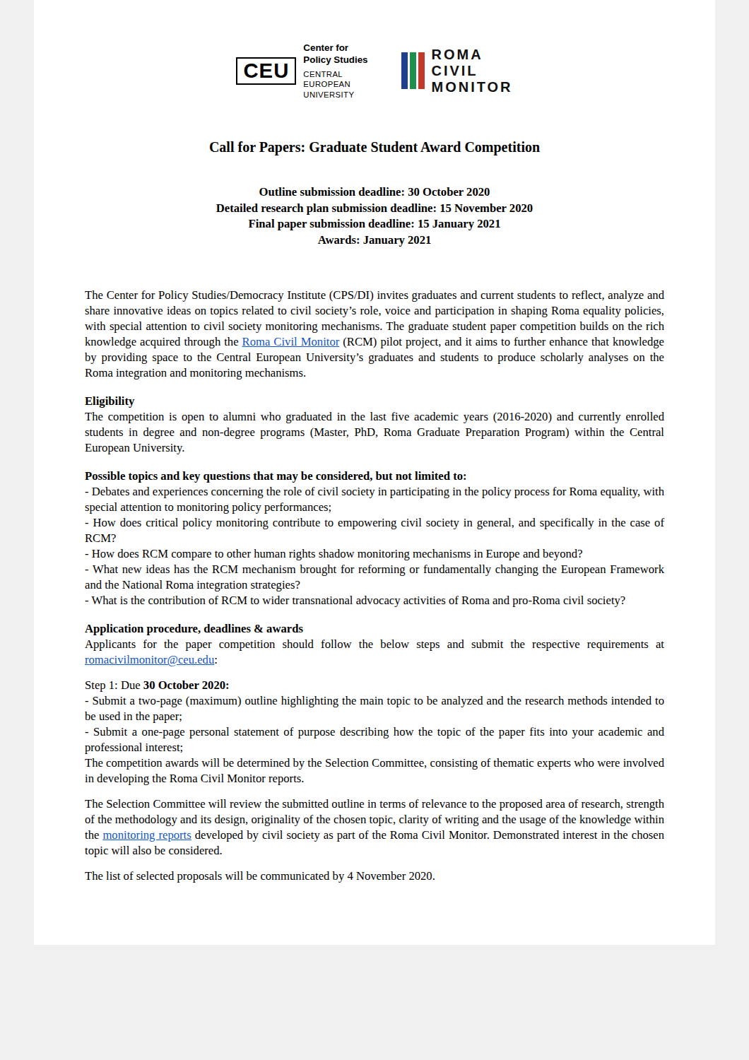CEU
Center for
Policy Studies CENTRAL
EUROPEAN
UNIVERSITY
ROMA
CIVIL
MONITOR
Call for Papers: Graduate Student Award Competition
Outline submission deadline: 30 October 2020
Detailed research plan submission deadline: 15 November 2020
Final paper submission deadline: 15 January 2021
Awards: January 2021
The Center for Policy Studies/Democracy Institute (CPS/DI) invites graduates and current students to reflect, analyze and share innovative ideas on topics related to civil society’s role, voice and participation in shaping Roma equality policies, with special attention to civil society monitoring mechanisms. The graduate student paper competition builds on the rich knowledge acquired through the Roma Civil Monitor (RCM) pilot project, and it aims to further enhance that knowledge by providing space to the Central European University’s graduates and students to produce scholarly analyses on the Roma integration and monitoring mechanisms.
Eligibility
The competition is open to alumni who graduated in the last five academic years (2016-2020) and currently enrolled students in degree and non-degree programs (Master, PhD, Roma Graduate Preparation Program) within the Central European University.
Possible topics and key questions that may be considered, but not limited to:
- Debates and experiences concerning the role of civil society in participating in the policy process for Roma equality, with special attention to monitoring policy performances;
- How does critical policy monitoring contribute to empowering civil society in general, and specifically in the case of RCM?
- How does RCM compare to other human rights shadow monitoring mechanisms in Europe and beyond?
- What new ideas has the RCM mechanism brought for reforming or fundamentally changing the European Framework and the National Roma integration strategies?
- What is the contribution of RCM to wider transnational advocacy activities of Roma and pro-Roma civil society?
Application procedure, deadlines & awards
Applicants for the paper competition should follow the below steps and submit the respective requirements at romacivilmonitor@ceu.edu:
Step 1: Due 30 October 2020:
- Submit a two-page (maximum) outline highlighting the main topic to be analyzed and the research methods intended to be used in the paper;
- Submit a one-page personal statement of purpose describing how the topic of the paper fits into your academic and professional interest;
The competition awards will be determined by the Selection Committee, consisting of thematic experts who were involved in developing the Roma Civil Monitor reports.
The Selection Committee will review the submitted outline in terms of relevance to the proposed area of research, strength of the methodology and its design, originality of the chosen topic, clarity of writing and the usage of the knowledge within the monitoring reports developed by civil society as part of the Roma Civil Monitor. Demonstrated interest in the chosen topic will also be considered.
The list of selected proposals will be communicated by 4 November 2020.